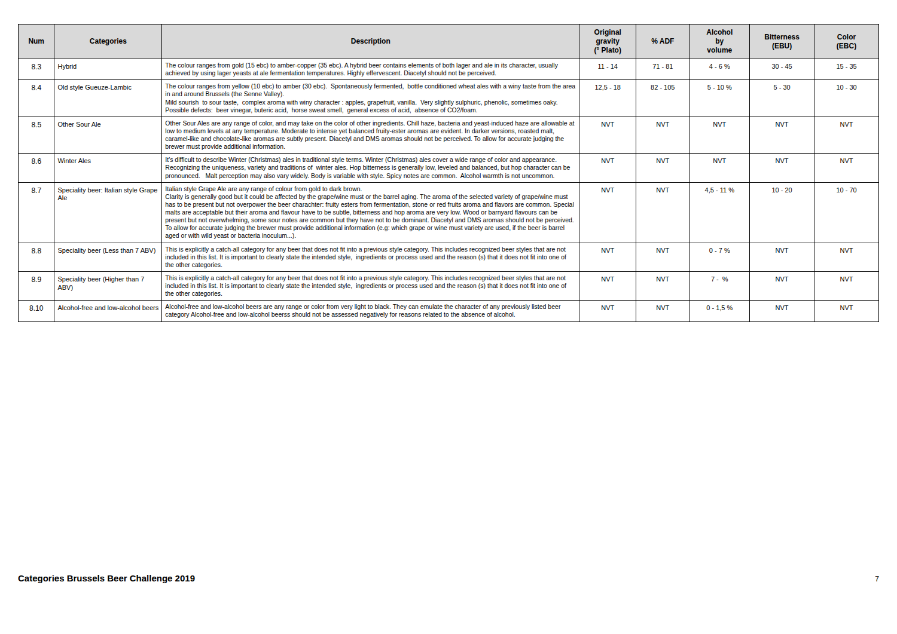| Num | Categories | Description | Original gravity (° Plato) | % ADF | Alcohol by volume | Bitterness (EBU) | Color (EBC) |
| --- | --- | --- | --- | --- | --- | --- | --- |
| 8.3 | Hybrid | The colour ranges from gold (15 ebc) to amber-copper (35 ebc). A hybrid beer contains elements of both lager and ale in its character, usually achieved by using lager yeasts at ale fermentation temperatures. Highly effervescent. Diacetyl should not be perceived. | 11 - 14 | 71 - 81 | 4 - 6 % | 30 - 45 | 15 - 35 |
| 8.4 | Old style Gueuze-Lambic | The colour ranges from yellow (10 ebc) to amber (30 ebc). Spontaneously fermented, bottle conditioned wheat ales with a winy taste from the area in and around Brussels (the Senne Valley). Mild sourish to sour taste, complex aroma with winy character : apples, grapefruit, vanilla. Very slightly sulphuric, phenolic, sometimes oaky. Possible defects: beer vinegar, buteric acid, horse sweat smell, general excess of acid, absence of CO2/foam. | 12,5 - 18 | 82 - 105 | 5 - 10 % | 5 - 30 | 10 - 30 |
| 8.5 | Other Sour Ale | Other Sour Ales are any range of color, and may take on the color of other ingredients. Chill haze, bacteria and yeast-induced haze are allowable at low to medium levels at any temperature. Moderate to intense yet balanced fruity-ester aromas are evident. In darker versions, roasted malt, caramel-like and chocolate-like aromas are subtly present. Diacetyl and DMS aromas should not be perceived. To allow for accurate judging the brewer must provide additional information. | NVT | NVT | NVT | NVT | NVT |
| 8.6 | Winter Ales | It's difficult to describe Winter (Christmas) ales in traditional style terms. Winter (Christmas) ales cover a wide range of color and appearance. Recognizing the uniqueness, variety and traditions of winter ales. Hop bitterness is generally low, leveled and balanced, but hop character can be pronounced. Malt perception may also vary widely. Body is variable with style. Spicy notes are common. Alcohol warmth is not uncommon. | NVT | NVT | NVT | NVT | NVT |
| 8.7 | Speciality beer: Italian style Grape Ale | Italian style Grape Ale are any range of colour from gold to dark brown. Clarity is generally good but it could be affected by the grape/wine must or the barrel aging. The aroma of the selected variety of grape/wine must has to be present but not overpower the beer charachter: fruity esters from fermentation, stone or red fruits aroma and flavors are common. Special malts are acceptable but their aroma and flavour have to be subtle, bitterness and hop aroma are very low. Wood or barnyard flavours can be present but not overwhelming, some sour notes are common but they have not to be dominant. Diacetyl and DMS aromas should not be perceived. To allow for accurate judging the brewer must provide additional information (e.g: which grape or wine must variety are used, if the beer is barrel aged or with wild yeast or bacteria inoculum...). | NVT | NVT | 4,5 - 11 % | 10 - 20 | 10 - 70 |
| 8.8 | Speciality beer (Less than 7 ABV) | This is explicitly a catch-all category for any beer that does not fit into a previous style category. This includes recognized beer styles that are not included in this list. It is important to clearly state the intended style, ingredients or process used and the reason (s) that it does not fit into one of the other categories. | NVT | NVT | 0 - 7 % | NVT | NVT |
| 8.9 | Speciality beer (Higher than 7 ABV) | This is explicitly a catch-all category for any beer that does not fit into a previous style category. This includes recognized beer styles that are not included in this list. It is important to clearly state the intended style, ingredients or process used and the reason (s) that it does not fit into one of the other categories. | NVT | NVT | 7 - % | NVT | NVT |
| 8.10 | Alcohol-free and low-alcohol beers | Alcohol-free and low-alcohol beers are any range or color from very light to black. They can emulate the character of any previously listed beer category Alcohol-free and low-alcohol beerss should not be assessed negatively for reasons related to the absence of alcohol. | NVT | NVT | 0 - 1,5 % | NVT | NVT |
Categories Brussels Beer Challenge 2019
7